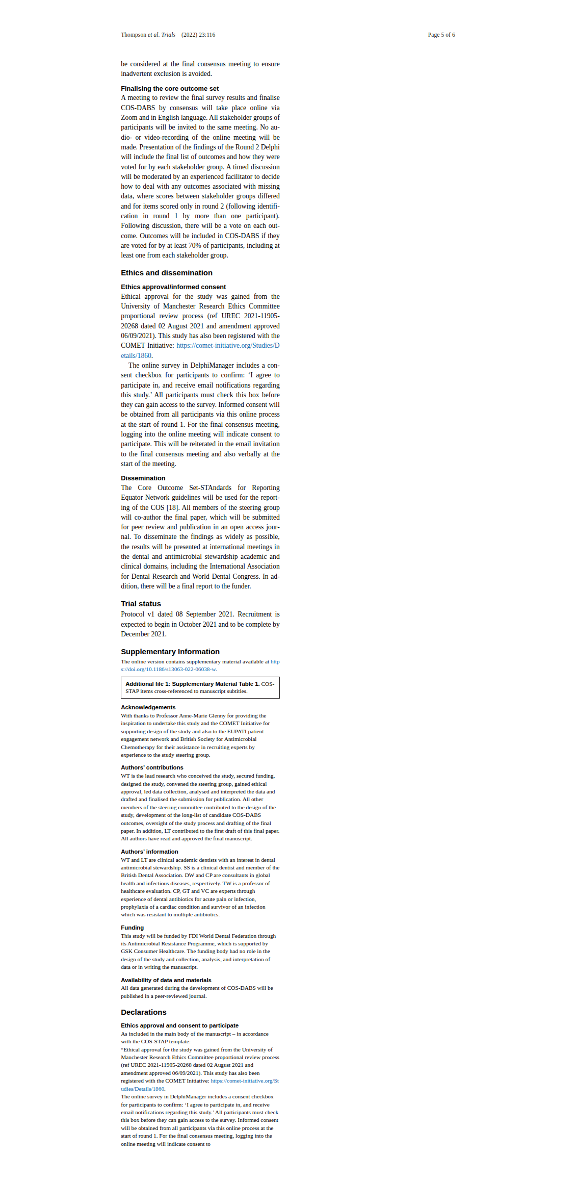Thompson et al. Trials (2022) 23:116
Page 5 of 6
be considered at the final consensus meeting to ensure inadvertent exclusion is avoided.
Finalising the core outcome set
A meeting to review the final survey results and finalise COS-DABS by consensus will take place online via Zoom and in English language. All stakeholder groups of participants will be invited to the same meeting. No audio- or video-recording of the online meeting will be made. Presentation of the findings of the Round 2 Delphi will include the final list of outcomes and how they were voted for by each stakeholder group. A timed discussion will be moderated by an experienced facilitator to decide how to deal with any outcomes associated with missing data, where scores between stakeholder groups differed and for items scored only in round 2 (following identification in round 1 by more than one participant). Following discussion, there will be a vote on each outcome. Outcomes will be included in COS-DABS if they are voted for by at least 70% of participants, including at least one from each stakeholder group.
Ethics and dissemination
Ethics approval/informed consent
Ethical approval for the study was gained from the University of Manchester Research Ethics Committee proportional review process (ref UREC 2021-11905-20268 dated 02 August 2021 and amendment approved 06/09/2021). This study has also been registered with the COMET Initiative: https://comet-initiative.org/Studies/Details/1860.
The online survey in DelphiManager includes a consent checkbox for participants to confirm: ‘I agree to participate in, and receive email notifications regarding this study.’ All participants must check this box before they can gain access to the survey. Informed consent will be obtained from all participants via this online process at the start of round 1. For the final consensus meeting, logging into the online meeting will indicate consent to participate. This will be reiterated in the email invitation to the final consensus meeting and also verbally at the start of the meeting.
Dissemination
The Core Outcome Set-STAndards for Reporting Equator Network guidelines will be used for the reporting of the COS [18]. All members of the steering group will co-author the final paper, which will be submitted for peer review and publication in an open access journal. To disseminate the findings as widely as possible, the results will be presented at international meetings in the dental and antimicrobial stewardship academic and clinical domains, including the International Association for Dental Research and World Dental Congress. In addition, there will be a final report to the funder.
Trial status
Protocol v1 dated 08 September 2021. Recruitment is expected to begin in October 2021 and to be complete by December 2021.
Supplementary Information
The online version contains supplementary material available at https://doi.org/10.1186/s13063-022-06038-w.
Additional file 1: Supplementary Material Table 1. COS-STAP items cross-referenced to manuscript subtitles.
Acknowledgements
With thanks to Professor Anne-Marie Glenny for providing the inspiration to undertake this study and the COMET Initiative for supporting design of the study and also to the EUPATI patient engagement network and British Society for Antimicrobial Chemotherapy for their assistance in recruiting experts by experience to the study steering group.
Authors’ contributions
WT is the lead research who conceived the study, secured funding, designed the study, convened the steering group, gained ethical approval, led data collection, analysed and interpreted the data and drafted and finalised the submission for publication. All other members of the steering committee contributed to the design of the study, development of the long-list of candidate COS-DABS outcomes, oversight of the study process and drafting of the final paper. In addition, LT contributed to the first draft of this final paper. All authors have read and approved the final manuscript.
Authors’ information
WT and LT are clinical academic dentists with an interest in dental antimicrobial stewardship. SS is a clinical dentist and member of the British Dental Association. DW and CP are consultants in global health and infectious diseases, respectively. TW is a professor of healthcare evaluation. CP, GT and VC are experts through experience of dental antibiotics for acute pain or infection, prophylaxis of a cardiac condition and survivor of an infection which was resistant to multiple antibiotics.
Funding
This study will be funded by FDI World Dental Federation through its Antimicrobial Resistance Programme, which is supported by GSK Consumer Healthcare. The funding body had no role in the design of the study and collection, analysis, and interpretation of data or in writing the manuscript.
Availability of data and materials
All data generated during the development of COS-DABS will be published in a peer-reviewed journal.
Declarations
Ethics approval and consent to participate
As included in the main body of the manuscript – in accordance with the COS-STAP template:
“Ethical approval for the study was gained from the University of Manchester Research Ethics Committee proportional review process (ref UREC 2021-11905-20268 dated 02 August 2021 and amendment approved 06/09/2021). This study has also been registered with the COMET Initiative: https://comet-initiative.org/Studies/Details/1860.
The online survey in DelphiManager includes a consent checkbox for participants to confirm: ‘I agree to participate in, and receive email notifications regarding this study.’ All participants must check this box before they can gain access to the survey. Informed consent will be obtained from all participants via this online process at the start of round 1. For the final consensus meeting, logging into the online meeting will indicate consent to